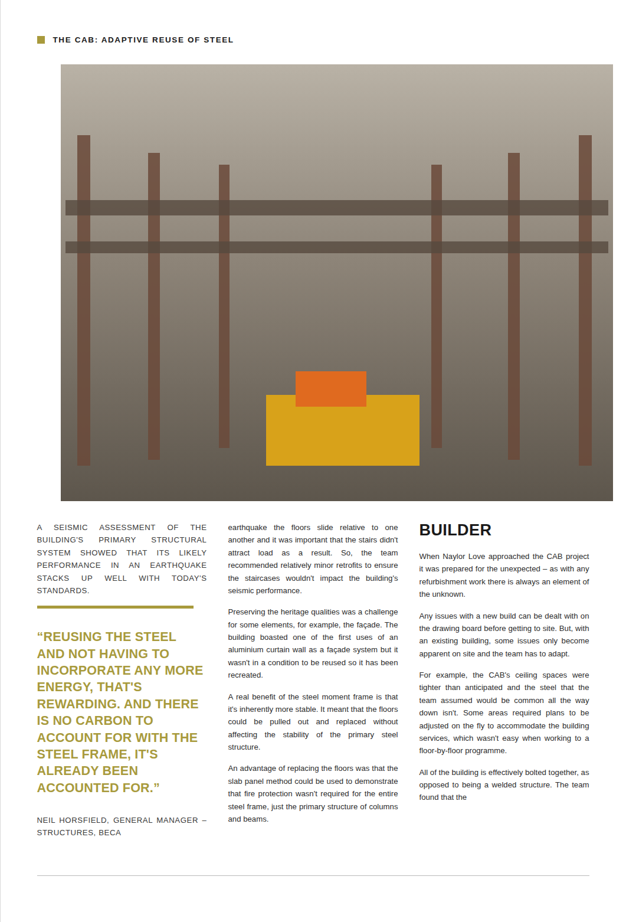The CAB: Adaptive Reuse of Steel
A seismic assessment of the building's primary structural system showed that its likely performance in an earthquake stacks up well with today's standards.
“Reusing the steel and not having to incorporate any more energy, that's rewarding. And there is no carbon to account for with the steel frame, it's already been accounted for.”
Neil Horsfield, General Manager – Structures, Beca
earthquake the floors slide relative to one another and it was important that the stairs didn't attract load as a result. So, the team recommended relatively minor retrofits to ensure the staircases wouldn't impact the building's seismic performance.
Preserving the heritage qualities was a challenge for some elements, for example, the façade. The building boasted one of the first uses of an aluminium curtain wall as a façade system but it wasn't in a condition to be reused so it has been recreated.
A real benefit of the steel moment frame is that it's inherently more stable. It meant that the floors could be pulled out and replaced without affecting the stability of the primary steel structure.
An advantage of replacing the floors was that the slab panel method could be used to demonstrate that fire protection wasn't required for the entire steel frame, just the primary structure of columns and beams.
Builder
When Naylor Love approached the CAB project it was prepared for the unexpected – as with any refurbishment work there is always an element of the unknown.
Any issues with a new build can be dealt with on the drawing board before getting to site. But, with an existing building, some issues only become apparent on site and the team has to adapt.
For example, the CAB's ceiling spaces were tighter than anticipated and the steel that the team assumed would be common all the way down isn't. Some areas required plans to be adjusted on the fly to accommodate the building services, which wasn't easy when working to a floor-by-floor programme.
All of the building is effectively bolted together, as opposed to being a welded structure. The team found that the